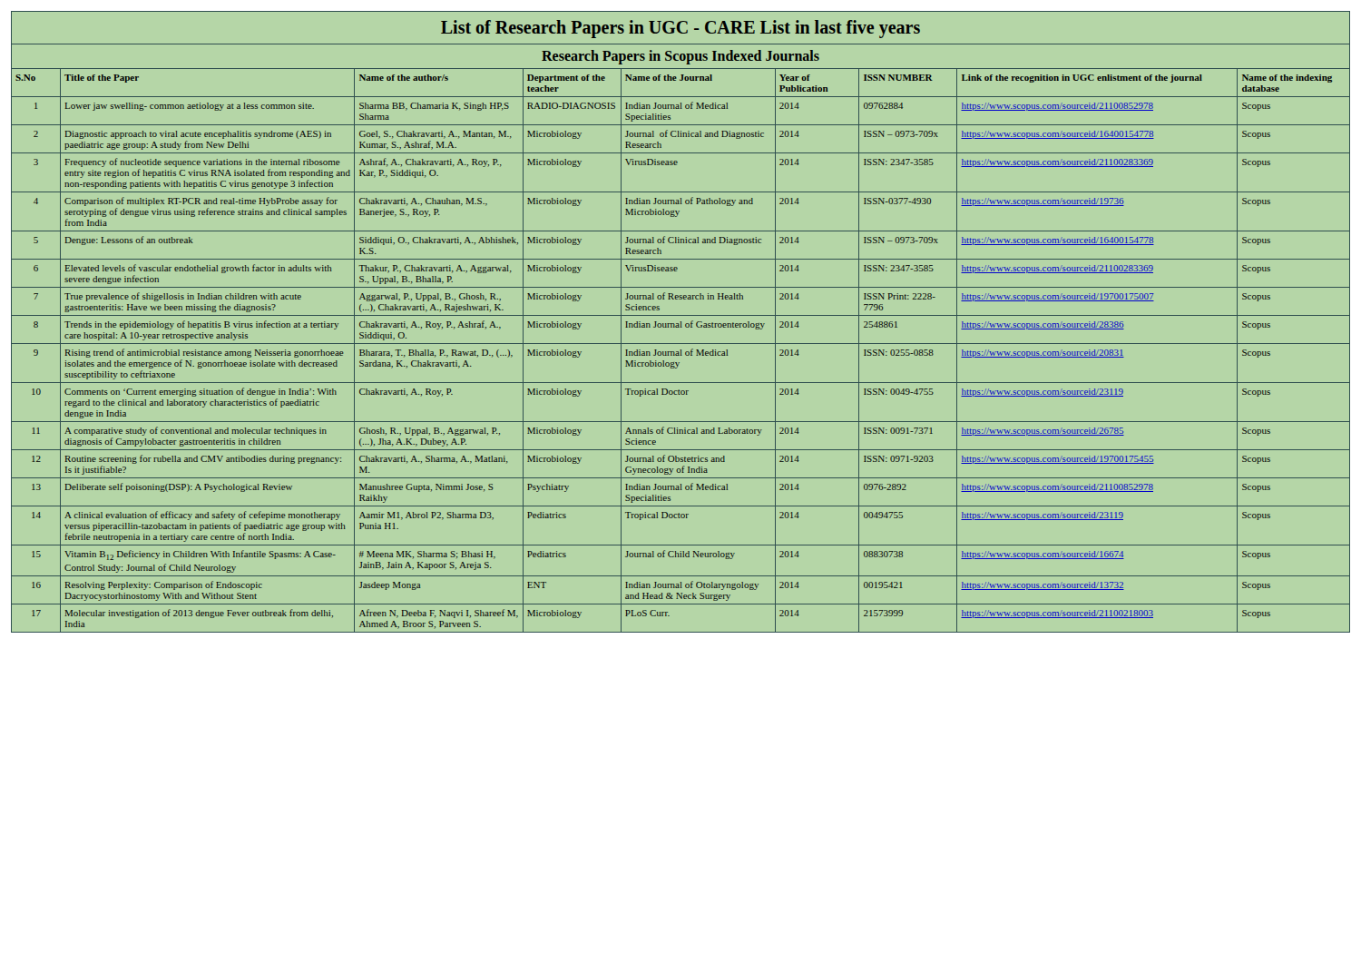| List of Research Papers in UGC - CARE List in last five years |
| --- |
| Research Papers in Scopus Indexed Journals |
| S.No | Title of the Paper | Name of the author/s | Department of the teacher | Name of the Journal | Year of Publication | ISSN NUMBER | Link of the recognition in UGC enlistment of the journal | Name of the indexing database |
| 1 | Lower jaw swelling- common aetiology at a less common site. | Sharma BB, Chamaria K, Singh HP,S Sharma | RADIO-DIAGNOSIS | Indian Journal of Medical Specialities | 2014 | 09762884 | https://www.scopus.com/sourceid/21100852978 | Scopus |
| 2 | Diagnostic approach to viral acute encephalitis syndrome (AES) in paediatric age group: A study from New Delhi | Goel, S., Chakravarti, A., Mantan, M., Kumar, S., Ashraf, M.A. | Microbiology | Journal of Clinical and Diagnostic Research | 2014 | ISSN – 0973-709x | https://www.scopus.com/sourceid/16400154778 | Scopus |
| 3 | Frequency of nucleotide sequence variations in the internal ribosome entry site region of hepatitis C virus RNA isolated from responding and non-responding patients with hepatitis C virus genotype 3 infection | Ashraf, A., Chakravarti, A., Roy, P., Kar, P., Siddiqui, O. | Microbiology | VirusDisease | 2014 | ISSN: 2347-3585 | https://www.scopus.com/sourceid/21100283369 | Scopus |
| 4 | Comparison of multiplex RT-PCR and real-time HybProbe assay for serotyping of dengue virus using reference strains and clinical samples from India | Chakravarti, A., Chauhan, M.S., Banerjee, S., Roy, P. | Microbiology | Indian Journal of Pathology and Microbiology | 2014 | ISSN-0377-4930 | https://www.scopus.com/sourceid/19736 | Scopus |
| 5 | Dengue: Lessons of an outbreak | Siddiqui, O., Chakravarti, A., Abhishek, K.S. | Microbiology | Journal of Clinical and Diagnostic Research | 2014 | ISSN – 0973-709x | https://www.scopus.com/sourceid/16400154778 | Scopus |
| 6 | Elevated levels of vascular endothelial growth factor in adults with severe dengue infection | Thakur, P., Chakravarti, A., Aggarwal, S., Uppal, B., Bhalla, P. | Microbiology | VirusDisease | 2014 | ISSN: 2347-3585 | https://www.scopus.com/sourceid/21100283369 | Scopus |
| 7 | True prevalence of shigellosis in Indian children with acute gastroenteritis: Have we been missing the diagnosis? | Aggarwal, P., Uppal, B., Ghosh, R., (...), Chakravarti, A., Rajeshwari, K. | Microbiology | Journal of Research in Health Sciences | 2014 | ISSN Print: 2228-7796 | https://www.scopus.com/sourceid/19700175007 | Scopus |
| 8 | Trends in the epidemiology of hepatitis B virus infection at a tertiary care hospital: A 10-year retrospective analysis | Chakravarti, A., Roy, P., Ashraf, A., Siddiqui, O. | Microbiology | Indian Journal of Gastroenterology | 2014 | 2548861 | https://www.scopus.com/sourceid/28386 | Scopus |
| 9 | Rising trend of antimicrobial resistance among Neisseria gonorrhoeae isolates and the emergence of N. gonorrhoeae isolate with decreased susceptibility to ceftriaxone | Bharara, T., Bhalla, P., Rawat, D., (...), Sardana, K., Chakravarti, A. | Microbiology | Indian Journal of Medical Microbiology | 2014 | ISSN: 0255-0858 | https://www.scopus.com/sourceid/20831 | Scopus |
| 10 | Comments on ‘Current emerging situation of dengue in India’: With regard to the clinical and laboratory characteristics of paediatric dengue in India | Chakravarti, A., Roy, P. | Microbiology | Tropical Doctor | 2014 | ISSN: 0049-4755 | https://www.scopus.com/sourceid/23119 | Scopus |
| 11 | A comparative study of conventional and molecular techniques in diagnosis of Campylobacter gastroenteritis in children | Ghosh, R., Uppal, B., Aggarwal, P., (...), Jha, A.K., Dubey, A.P. | Microbiology | Annals of Clinical and Laboratory Science | 2014 | ISSN: 0091-7371 | https://www.scopus.com/sourceid/26785 | Scopus |
| 12 | Routine screening for rubella and CMV antibodies during pregnancy: Is it justifiable? | Chakravarti, A., Sharma, A., Matlani, M. | Microbiology | Journal of Obstetrics and Gynecology of India | 2014 | ISSN: 0971-9203 | https://www.scopus.com/sourceid/19700175455 | Scopus |
| 13 | Deliberate self poisoning(DSP): A Psychological Review | Manushree Gupta, Nimmi Jose, S Raikhy | Psychiatry | Indian Journal of Medical Specialities | 2014 | 0976-2892 | https://www.scopus.com/sourceid/21100852978 | Scopus |
| 14 | A clinical evaluation of efficacy and safety of cefepime monotherapy versus piperacillin-tazobactam in patients of paediatric age group with febrile neutropenia in a tertiary care centre of north India. | Aamir M1, Abrol P2, Sharma D3, Punia H1. | Pediatrics | Tropical Doctor | 2014 | 00494755 | https://www.scopus.com/sourceid/23119 | Scopus |
| 15 | Vitamin B 12 Deficiency in Children With Infantile Spasms: A Case-Control Study: Journal of Child Neurology | # Meena MK, Sharma S; Bhasi H, JainB, Jain A, Kapoor S, Areja S. | Pediatrics | Journal of Child Neurology | 2014 | 08830738 | https://www.scopus.com/sourceid/16674 | Scopus |
| 16 | Resolving Perplexity: Comparison of Endoscopic Dacryocystorhinostomy With and Without Stent | Jasdeep Monga | ENT | Indian Journal of Otolaryngology and Head & Neck Surgery | 2014 | 00195421 | https://www.scopus.com/sourceid/13732 | Scopus |
| 17 | Molecular investigation of 2013 dengue Fever outbreak from delhi, India | Afreen N, Deeba F, Naqvi I, Shareef M, Ahmed A, Broor S, Parveen S. | Microbiology | PLoS Curr. | 2014 | 21573999 | https://www.scopus.com/sourceid/21100218003 | Scopus |